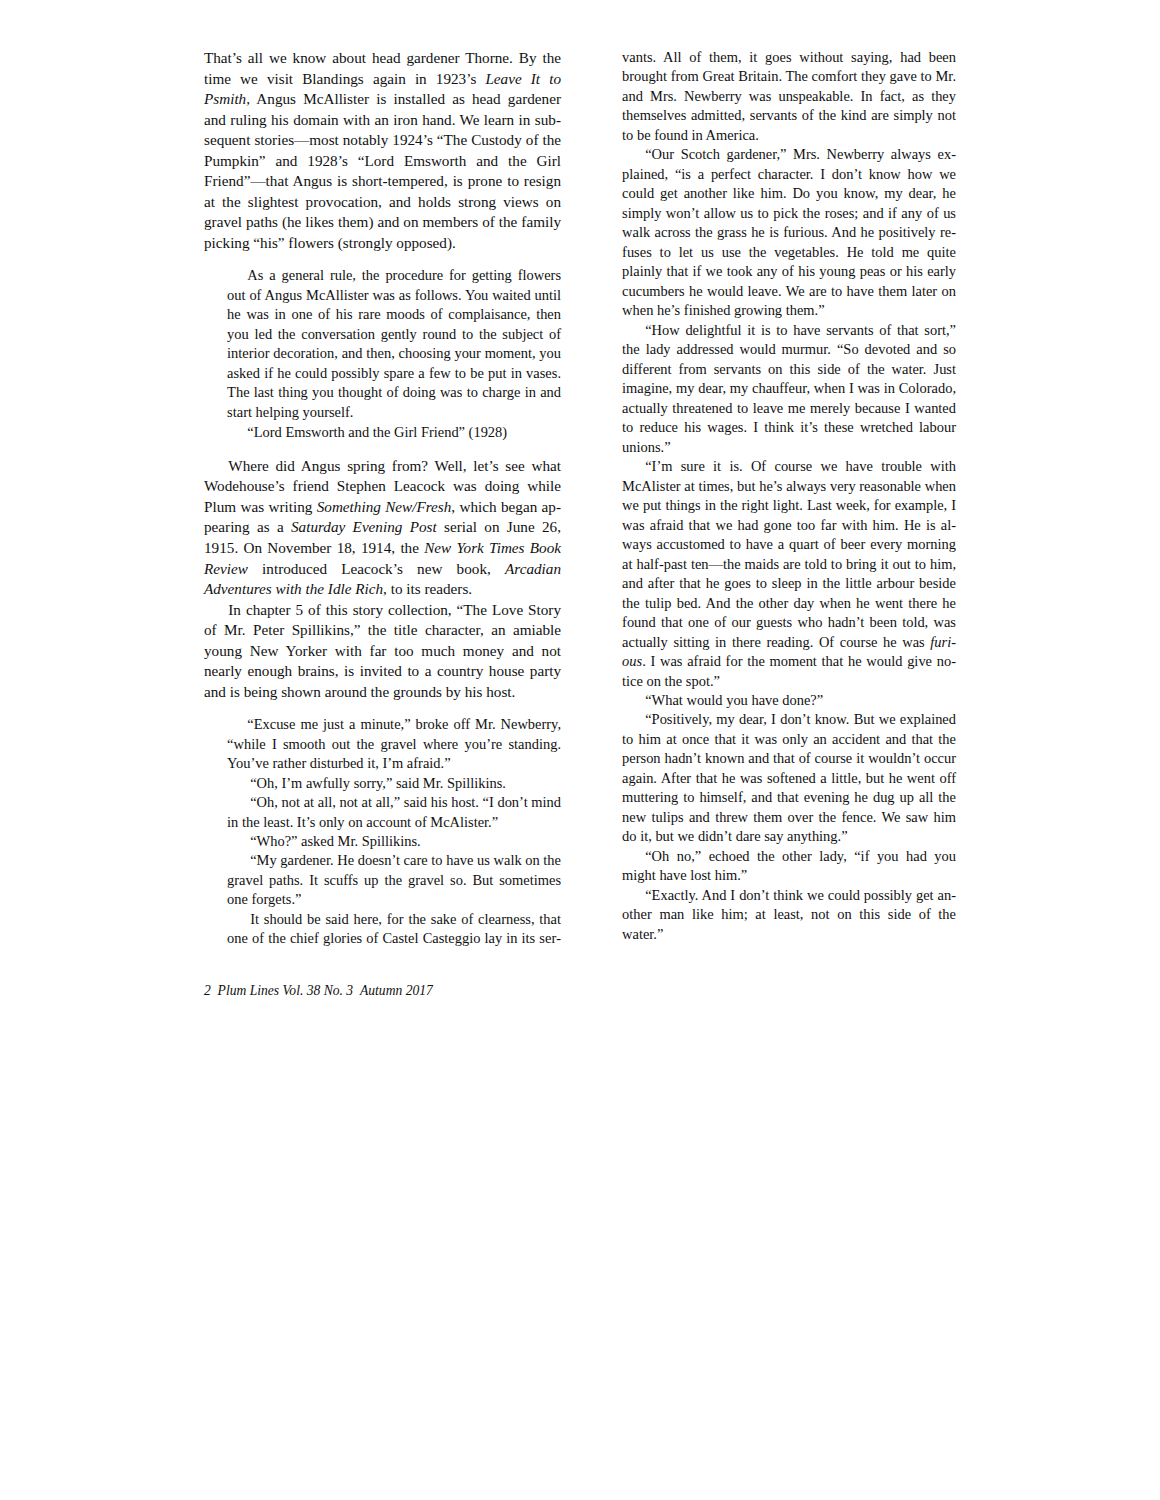That’s all we know about head gardener Thorne. By the time we visit Blandings again in 1923’s Leave It to Psmith, Angus McAllister is installed as head gardener and ruling his domain with an iron hand. We learn in subsequent stories—most notably 1924’s “The Custody of the Pumpkin” and 1928’s “Lord Emsworth and the Girl Friend”—that Angus is short-tempered, is prone to resign at the slightest provocation, and holds strong views on gravel paths (he likes them) and on members of the family picking “his” flowers (strongly opposed).
As a general rule, the procedure for getting flowers out of Angus McAllister was as follows. You waited until he was in one of his rare moods of complaisance, then you led the conversation gently round to the subject of interior decoration, and then, choosing your moment, you asked if he could possibly spare a few to be put in vases. The last thing you thought of doing was to charge in and start helping yourself.
“Lord Emsworth and the Girl Friend” (1928)
Where did Angus spring from? Well, let’s see what Wodehouse’s friend Stephen Leacock was doing while Plum was writing Something New/Fresh, which began appearing as a Saturday Evening Post serial on June 26, 1915. On November 18, 1914, the New York Times Book Review introduced Leacock’s new book, Arcadian Adventures with the Idle Rich, to its readers.
In chapter 5 of this story collection, “The Love Story of Mr. Peter Spillikins,” the title character, an amiable young New Yorker with far too much money and not nearly enough brains, is invited to a country house party and is being shown around the grounds by his host.
“Excuse me just a minute,” broke off Mr. Newberry, “while I smooth out the gravel where you’re standing. You’ve rather disturbed it, I’m afraid.”
“Oh, I’m awfully sorry,” said Mr. Spillikins.
“Oh, not at all, not at all,” said his host. “I don’t mind in the least. It’s only on account of McAlister.”
“Who?” asked Mr. Spillikins.
“My gardener. He doesn’t care to have us walk on the gravel paths. It scuffs up the gravel so. But sometimes one forgets.”
It should be said here, for the sake of clearness, that one of the chief glories of Castel Casteggio lay in its servants. All of them, it goes without saying, had been brought from Great Britain. The comfort they gave to Mr. and Mrs. Newberry was unspeakable. In fact, as they themselves admitted, servants of the kind are simply not to be found in America.
“Our Scotch gardener,” Mrs. Newberry always explained, “is a perfect character. I don’t know how we could get another like him. Do you know, my dear, he simply won’t allow us to pick the roses; and if any of us walk across the grass he is furious. And he positively refuses to let us use the vegetables. He told me quite plainly that if we took any of his young peas or his early cucumbers he would leave. We are to have them later on when he’s finished growing them.”
“How delightful it is to have servants of that sort,” the lady addressed would murmur. “So devoted and so different from servants on this side of the water. Just imagine, my dear, my chauffeur, when I was in Colorado, actually threatened to leave me merely because I wanted to reduce his wages. I think it’s these wretched labour unions.”
“I’m sure it is. Of course we have trouble with McAlister at times, but he’s always very reasonable when we put things in the right light. Last week, for example, I was afraid that we had gone too far with him. He is always accustomed to have a quart of beer every morning at half-past ten—the maids are told to bring it out to him, and after that he goes to sleep in the little arbour beside the tulip bed. And the other day when he went there he found that one of our guests who hadn’t been told, was actually sitting in there reading. Of course he was furious. I was afraid for the moment that he would give notice on the spot.”
“What would you have done?”
“Positively, my dear, I don’t know. But we explained to him at once that it was only an accident and that the person hadn’t known and that of course it wouldn’t occur again. After that he was softened a little, but he went off muttering to himself, and that evening he dug up all the new tulips and threw them over the fence. We saw him do it, but we didn’t dare say anything.”
“Oh no,” echoed the other lady, “if you had you might have lost him.”
“Exactly. And I don’t think we could possibly get another man like him; at least, not on this side of the water.”
2 Plum Lines Vol. 38 No. 3 Autumn 2017